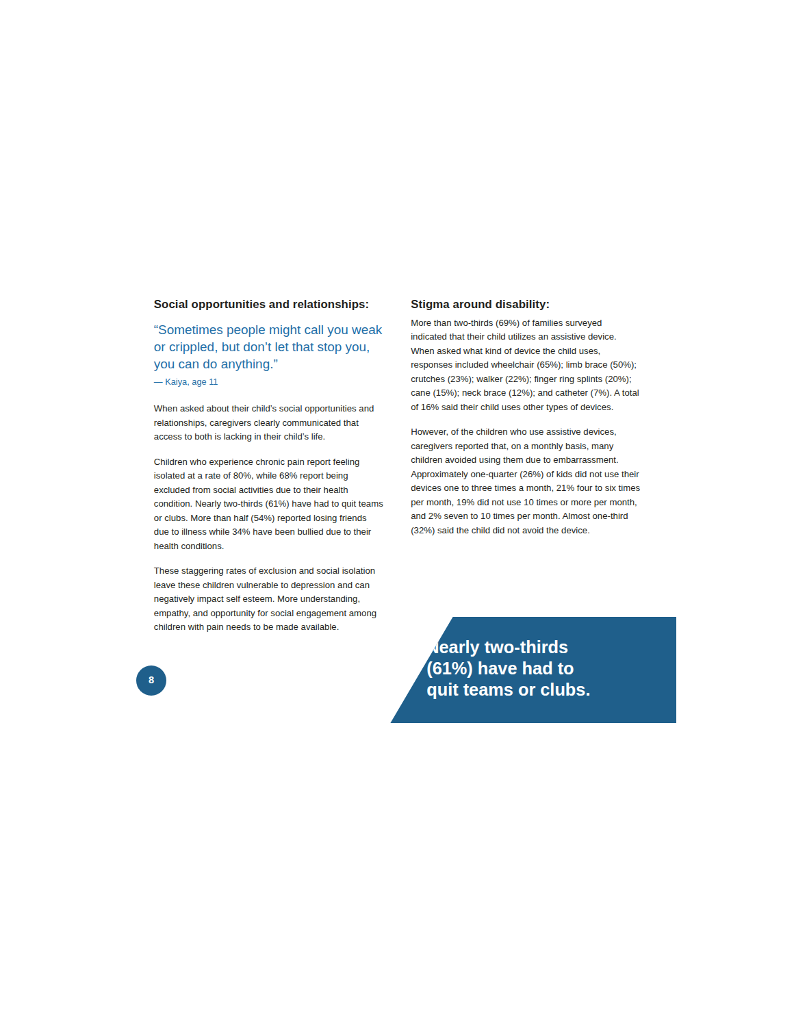Social opportunities and relationships:
“Sometimes people might call you weak or crippled, but don’t let that stop you, you can do anything.”
— Kaiya, age 11
When asked about their child’s social opportunities and relationships, caregivers clearly communicated that access to both is lacking in their child’s life.
Children who experience chronic pain report feeling isolated at a rate of 80%, while 68% report being excluded from social activities due to their health condition. Nearly two-thirds (61%) have had to quit teams or clubs. More than half (54%) reported losing friends due to illness while 34% have been bullied due to their health conditions.
These staggering rates of exclusion and social isolation leave these children vulnerable to depression and can negatively impact self esteem. More understanding, empathy, and opportunity for social engagement among children with pain needs to be made available.
Stigma around disability:
More than two-thirds (69%) of families surveyed indicated that their child utilizes an assistive device. When asked what kind of device the child uses, responses included wheelchair (65%); limb brace (50%); crutches (23%); walker (22%); finger ring splints (20%); cane (15%); neck brace (12%); and catheter (7%). A total of 16% said their child uses other types of devices.
However, of the children who use assistive devices, caregivers reported that, on a monthly basis, many children avoided using them due to embarrassment. Approximately one-quarter (26%) of kids did not use their devices one to three times a month, 21% four to six times per month, 19% did not use 10 times or more per month, and 2% seven to 10 times per month. Almost one-third (32%) said the child did not avoid the device.
Nearly two-thirds
(61%) have had to
quit teams or clubs.
8